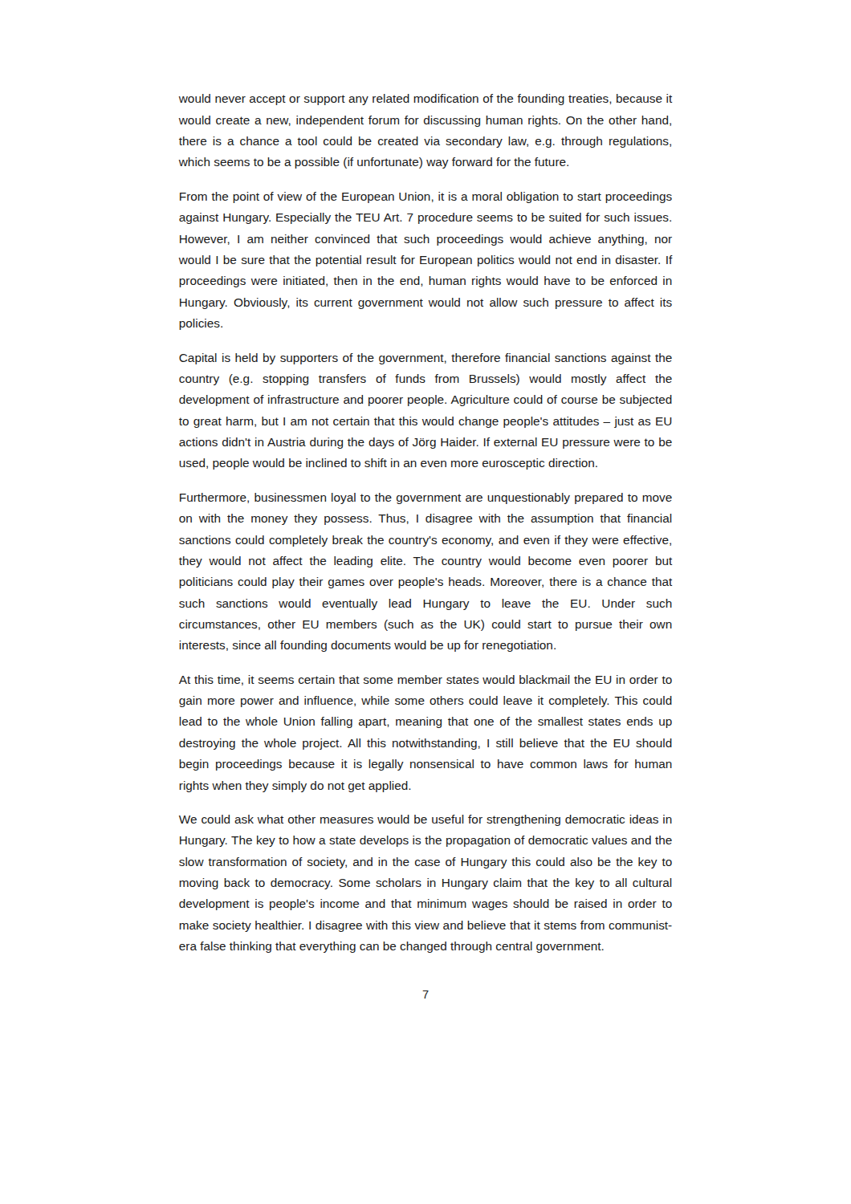would never accept or support any related modification of the founding treaties, because it would create a new, independent forum for discussing human rights. On the other hand, there is a chance a tool could be created via secondary law, e.g. through regulations, which seems to be a possible (if unfortunate) way forward for the future.
From the point of view of the European Union, it is a moral obligation to start proceedings against Hungary. Especially the TEU Art. 7 procedure seems to be suited for such issues. However, I am neither convinced that such proceedings would achieve anything, nor would I be sure that the potential result for European politics would not end in disaster. If proceedings were initiated, then in the end, human rights would have to be enforced in Hungary. Obviously, its current government would not allow such pressure to affect its policies.
Capital is held by supporters of the government, therefore financial sanctions against the country (e.g. stopping transfers of funds from Brussels) would mostly affect the development of infrastructure and poorer people. Agriculture could of course be subjected to great harm, but I am not certain that this would change people's attitudes – just as EU actions didn't in Austria during the days of Jörg Haider. If external EU pressure were to be used, people would be inclined to shift in an even more eurosceptic direction.
Furthermore, businessmen loyal to the government are unquestionably prepared to move on with the money they possess. Thus, I disagree with the assumption that financial sanctions could completely break the country's economy, and even if they were effective, they would not affect the leading elite. The country would become even poorer but politicians could play their games over people's heads. Moreover, there is a chance that such sanctions would eventually lead Hungary to leave the EU. Under such circumstances, other EU members (such as the UK) could start to pursue their own interests, since all founding documents would be up for renegotiation.
At this time, it seems certain that some member states would blackmail the EU in order to gain more power and influence, while some others could leave it completely. This could lead to the whole Union falling apart, meaning that one of the smallest states ends up destroying the whole project. All this notwithstanding, I still believe that the EU should begin proceedings because it is legally nonsensical to have common laws for human rights when they simply do not get applied.
We could ask what other measures would be useful for strengthening democratic ideas in Hungary. The key to how a state develops is the propagation of democratic values and the slow transformation of society, and in the case of Hungary this could also be the key to moving back to democracy. Some scholars in Hungary claim that the key to all cultural development is people's income and that minimum wages should be raised in order to make society healthier. I disagree with this view and believe that it stems from communist-era false thinking that everything can be changed through central government.
7